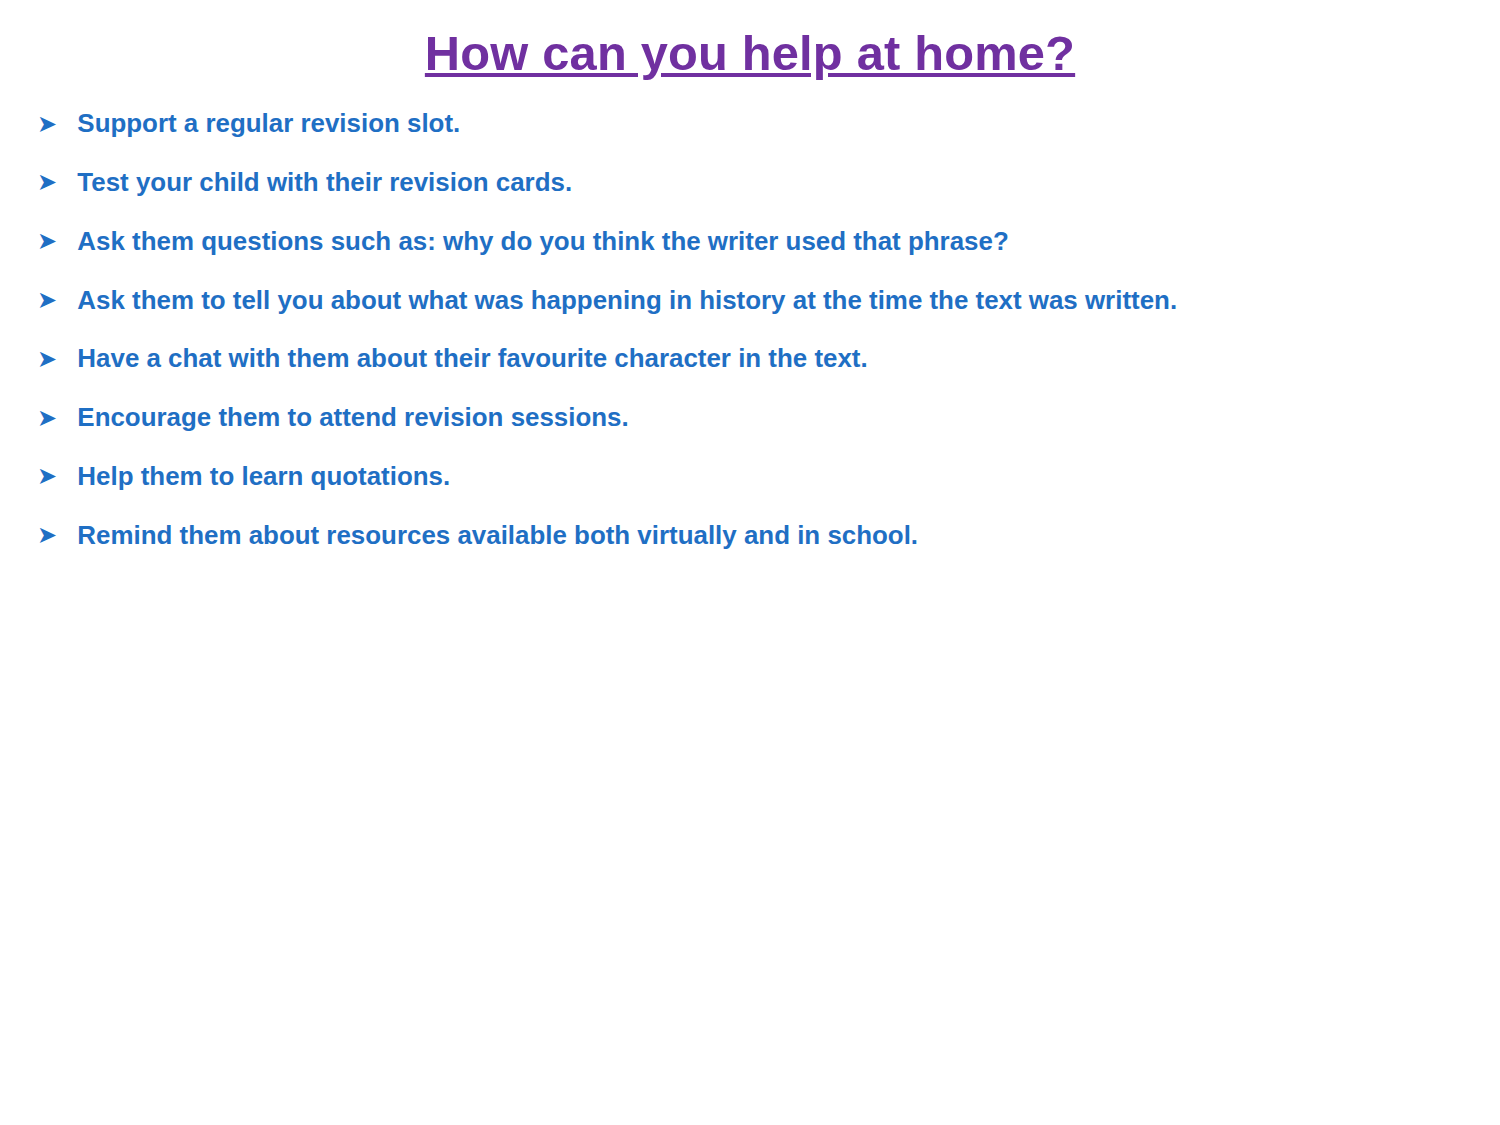How can you help at home?
Support a regular revision slot.
Test your child with their revision cards.
Ask them questions such as: why do you think the writer used that phrase?
Ask them to tell you about what was happening in history at the time the text was written.
Have a chat with them about their favourite character in the text.
Encourage them to attend revision sessions.
Help them to learn quotations.
Remind them about resources available both virtually and in school.